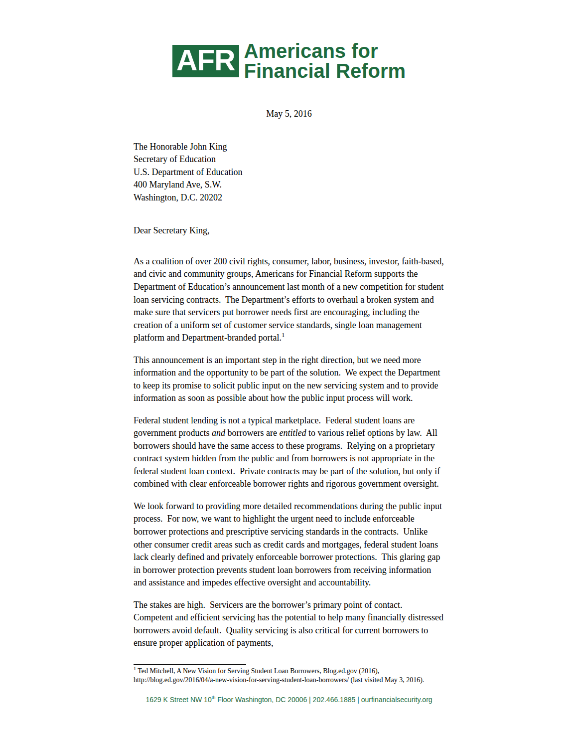AFR Americans for Financial Reform
May 5, 2016
The Honorable John King
Secretary of Education
U.S. Department of Education
400 Maryland Ave, S.W.
Washington, D.C. 20202
Dear Secretary King,
As a coalition of over 200 civil rights, consumer, labor, business, investor, faith-based, and civic and community groups, Americans for Financial Reform supports the Department of Education’s announcement last month of a new competition for student loan servicing contracts. The Department’s efforts to overhaul a broken system and make sure that servicers put borrower needs first are encouraging, including the creation of a uniform set of customer service standards, single loan management platform and Department-branded portal.1
This announcement is an important step in the right direction, but we need more information and the opportunity to be part of the solution. We expect the Department to keep its promise to solicit public input on the new servicing system and to provide information as soon as possible about how the public input process will work.
Federal student lending is not a typical marketplace. Federal student loans are government products and borrowers are entitled to various relief options by law. All borrowers should have the same access to these programs. Relying on a proprietary contract system hidden from the public and from borrowers is not appropriate in the federal student loan context. Private contracts may be part of the solution, but only if combined with clear enforceable borrower rights and rigorous government oversight.
We look forward to providing more detailed recommendations during the public input process. For now, we want to highlight the urgent need to include enforceable borrower protections and prescriptive servicing standards in the contracts. Unlike other consumer credit areas such as credit cards and mortgages, federal student loans lack clearly defined and privately enforceable borrower protections. This glaring gap in borrower protection prevents student loan borrowers from receiving information and assistance and impedes effective oversight and accountability.
The stakes are high. Servicers are the borrower’s primary point of contact. Competent and efficient servicing has the potential to help many financially distressed borrowers avoid default. Quality servicing is also critical for current borrowers to ensure proper application of payments,
1 Ted Mitchell, A New Vision for Serving Student Loan Borrowers, Blog.ed.gov (2016),
http://blog.ed.gov/2016/04/a-new-vision-for-serving-student-loan-borrowers/ (last visited May 3, 2016).
1629 K Street NW 10th Floor Washington, DC 20006 | 202.466.1885 | ourfinancialsecurity.org